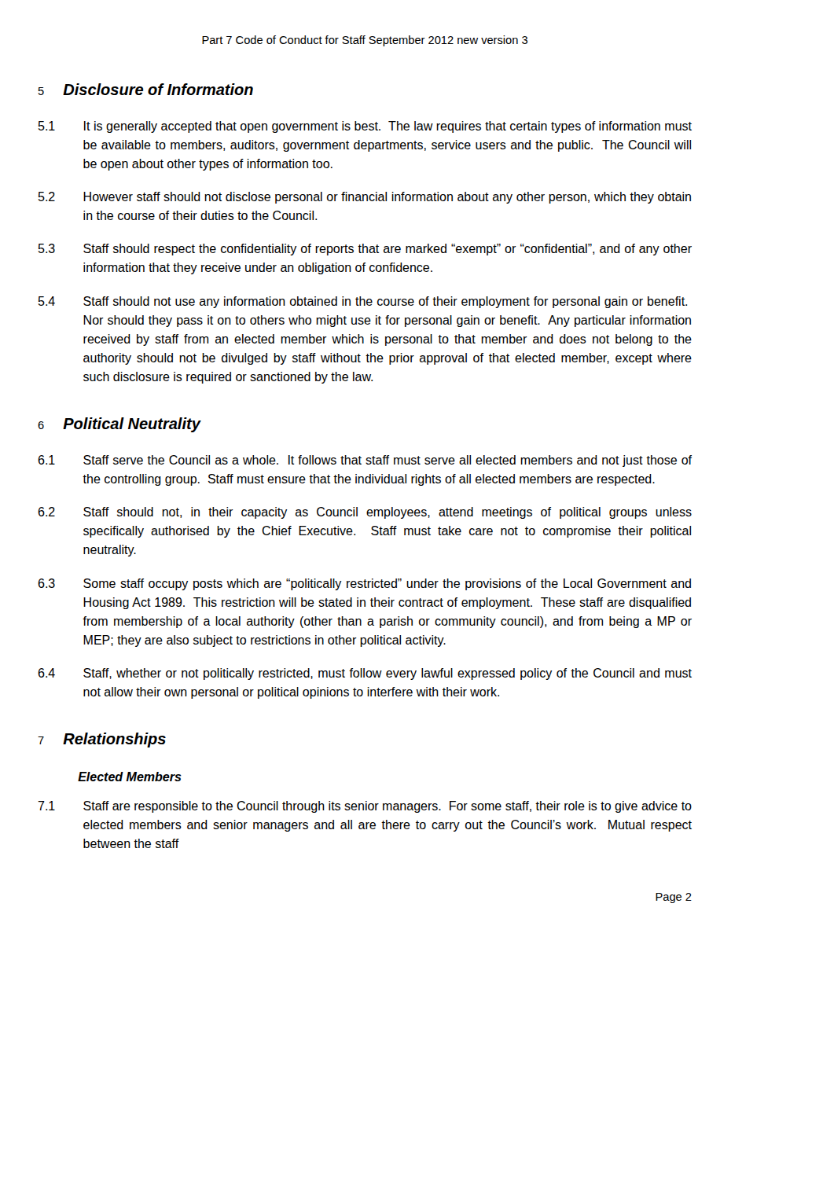Part 7 Code of Conduct for Staff September 2012 new version 3
5 Disclosure of Information
5.1
It is generally accepted that open government is best. The law requires that certain types of information must be available to members, auditors, government departments, service users and the public. The Council will be open about other types of information too.
5.2
However staff should not disclose personal or financial information about any other person, which they obtain in the course of their duties to the Council.
5.3
Staff should respect the confidentiality of reports that are marked “exempt” or “confidential”, and of any other information that they receive under an obligation of confidence.
5.4
Staff should not use any information obtained in the course of their employment for personal gain or benefit. Nor should they pass it on to others who might use it for personal gain or benefit. Any particular information received by staff from an elected member which is personal to that member and does not belong to the authority should not be divulged by staff without the prior approval of that elected member, except where such disclosure is required or sanctioned by the law.
6 Political Neutrality
6.1
Staff serve the Council as a whole. It follows that staff must serve all elected members and not just those of the controlling group. Staff must ensure that the individual rights of all elected members are respected.
6.2
Staff should not, in their capacity as Council employees, attend meetings of political groups unless specifically authorised by the Chief Executive. Staff must take care not to compromise their political neutrality.
6.3
Some staff occupy posts which are “politically restricted” under the provisions of the Local Government and Housing Act 1989. This restriction will be stated in their contract of employment. These staff are disqualified from membership of a local authority (other than a parish or community council), and from being a MP or MEP; they are also subject to restrictions in other political activity.
6.4
Staff, whether or not politically restricted, must follow every lawful expressed policy of the Council and must not allow their own personal or political opinions to interfere with their work.
7 Relationships
Elected Members
7.1
Staff are responsible to the Council through its senior managers. For some staff, their role is to give advice to elected members and senior managers and all are there to carry out the Council’s work. Mutual respect between the staff
Page 2